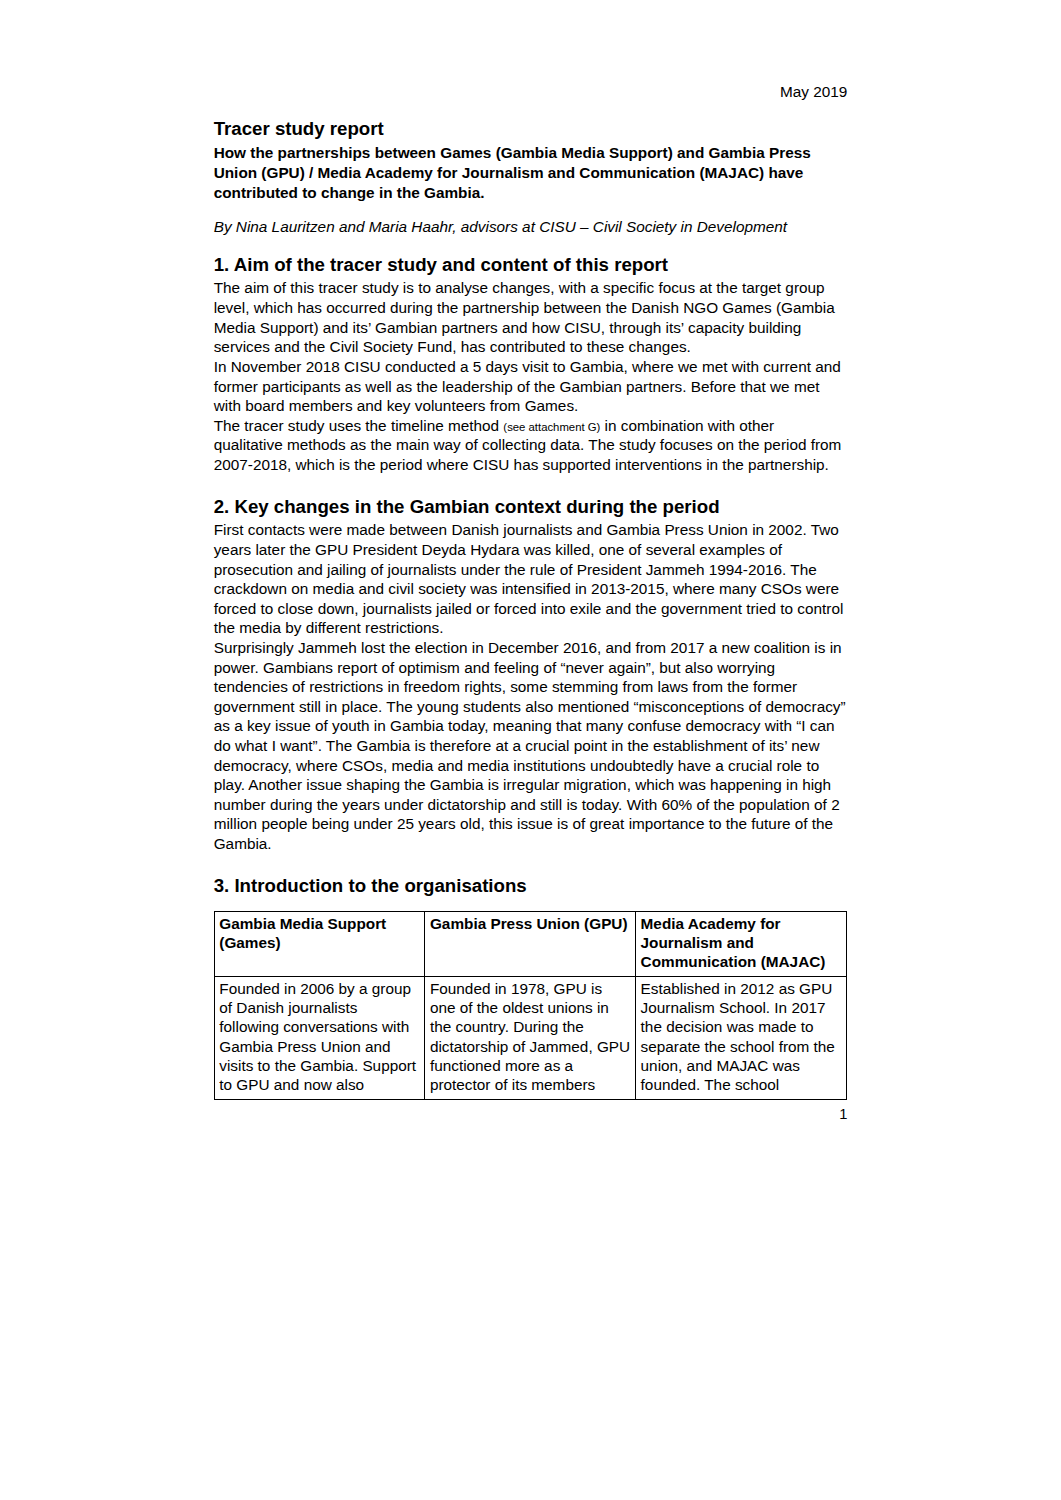May 2019
Tracer study report
How the partnerships between Games (Gambia Media Support) and Gambia Press Union (GPU) / Media Academy for Journalism and Communication (MAJAC) have contributed to change in the Gambia.
By Nina Lauritzen and Maria Haahr, advisors at CISU – Civil Society in Development
1. Aim of the tracer study and content of this report
The aim of this tracer study is to analyse changes, with a specific focus at the target group level, which has occurred during the partnership between the Danish NGO Games (Gambia Media Support) and its’ Gambian partners and how CISU, through its’ capacity building services and the Civil Society Fund, has contributed to these changes.
In November 2018 CISU conducted a 5 days visit to Gambia, where we met with current and former participants as well as the leadership of the Gambian partners. Before that we met with board members and key volunteers from Games.
The tracer study uses the timeline method (see attachment G) in combination with other qualitative methods as the main way of collecting data. The study focuses on the period from 2007-2018, which is the period where CISU has supported interventions in the partnership.
2. Key changes in the Gambian context during the period
First contacts were made between Danish journalists and Gambia Press Union in 2002. Two years later the GPU President Deyda Hydara was killed, one of several examples of prosecution and jailing of journalists under the rule of President Jammeh 1994-2016. The crackdown on media and civil society was intensified in 2013-2015, where many CSOs were forced to close down, journalists jailed or forced into exile and the government tried to control the media by different restrictions.
Surprisingly Jammeh lost the election in December 2016, and from 2017 a new coalition is in power. Gambians report of optimism and feeling of “never again”, but also worrying tendencies of restrictions in freedom rights, some stemming from laws from the former government still in place. The young students also mentioned “misconceptions of democracy” as a key issue of youth in Gambia today, meaning that many confuse democracy with “I can do what I want”. The Gambia is therefore at a crucial point in the establishment of its’ new democracy, where CSOs, media and media institutions undoubtedly have a crucial role to play. Another issue shaping the Gambia is irregular migration, which was happening in high number during the years under dictatorship and still is today. With 60% of the population of 2 million people being under 25 years old, this issue is of great importance to the future of the Gambia.
3. Introduction to the organisations
| Gambia Media Support (Games) | Gambia Press Union (GPU) | Media Academy for Journalism and Communication (MAJAC) |
| --- | --- | --- |
| Founded in 2006 by a group of Danish journalists following conversations with Gambia Press Union and visits to the Gambia. Support to GPU and now also | Founded in 1978, GPU is one of the oldest unions in the country. During the dictatorship of Jammed, GPU functioned more as a protector of its members | Established in 2012 as GPU Journalism School. In 2017 the decision was made to separate the school from the union, and MAJAC was founded. The school |
1